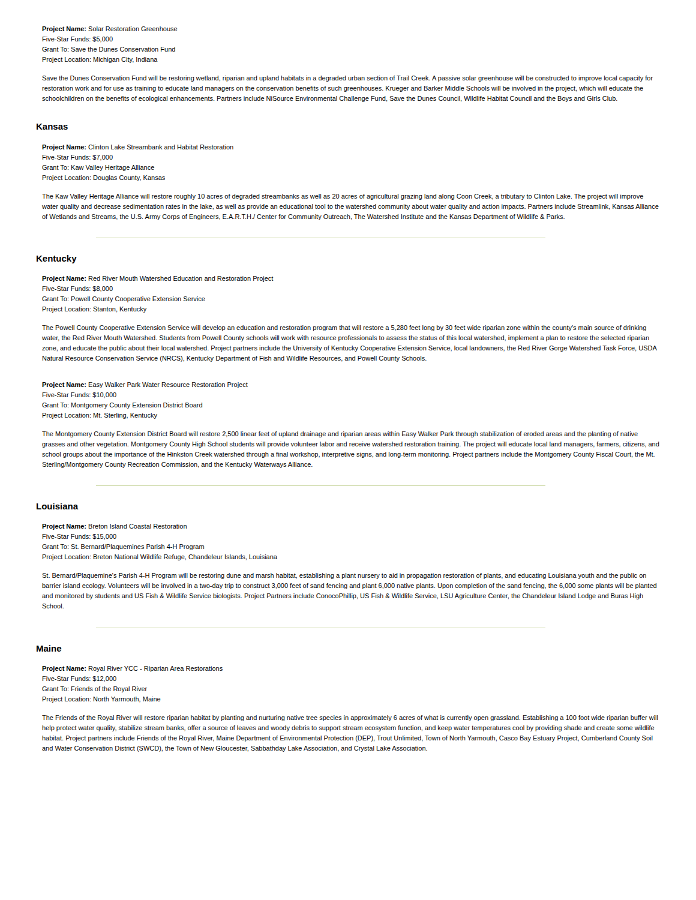Project Name: Solar Restoration Greenhouse
Five-Star Funds: $5,000
Grant To: Save the Dunes Conservation Fund
Project Location: Michigan City, Indiana
Save the Dunes Conservation Fund will be restoring wetland, riparian and upland habitats in a degraded urban section of Trail Creek. A passive solar greenhouse will be constructed to improve local capacity for restoration work and for use as training to educate land managers on the conservation benefits of such greenhouses. Krueger and Barker Middle Schools will be involved in the project, which will educate the schoolchildren on the benefits of ecological enhancements. Partners include NiSource Environmental Challenge Fund, Save the Dunes Council, Wildlife Habitat Council and the Boys and Girls Club.
Kansas
Project Name: Clinton Lake Streambank and Habitat Restoration
Five-Star Funds: $7,000
Grant To: Kaw Valley Heritage Alliance
Project Location: Douglas County, Kansas
The Kaw Valley Heritage Alliance will restore roughly 10 acres of degraded streambanks as well as 20 acres of agricultural grazing land along Coon Creek, a tributary to Clinton Lake. The project will improve water quality and decrease sedimentation rates in the lake, as well as provide an educational tool to the watershed community about water quality and action impacts. Partners include Streamlink, Kansas Alliance of Wetlands and Streams, the U.S. Army Corps of Engineers, E.A.R.T.H./ Center for Community Outreach, The Watershed Institute and the Kansas Department of Wildlife & Parks.
Kentucky
Project Name: Red River Mouth Watershed Education and Restoration Project
Five-Star Funds: $8,000
Grant To: Powell County Cooperative Extension Service
Project Location: Stanton, Kentucky
The Powell County Cooperative Extension Service will develop an education and restoration program that will restore a 5,280 feet long by 30 feet wide riparian zone within the county's main source of drinking water, the Red River Mouth Watershed. Students from Powell County schools will work with resource professionals to assess the status of this local watershed, implement a plan to restore the selected riparian zone, and educate the public about their local watershed. Project partners include the University of Kentucky Cooperative Extension Service, local landowners, the Red River Gorge Watershed Task Force, USDA Natural Resource Conservation Service (NRCS), Kentucky Department of Fish and Wildlife Resources, and Powell County Schools.
Project Name: Easy Walker Park Water Resource Restoration Project
Five-Star Funds: $10,000
Grant To: Montgomery County Extension District Board
Project Location: Mt. Sterling, Kentucky
The Montgomery County Extension District Board will restore 2,500 linear feet of upland drainage and riparian areas within Easy Walker Park through stabilization of eroded areas and the planting of native grasses and other vegetation. Montgomery County High School students will provide volunteer labor and receive watershed restoration training. The project will educate local land managers, farmers, citizens, and school groups about the importance of the Hinkston Creek watershed through a final workshop, interpretive signs, and long-term monitoring. Project partners include the Montgomery County Fiscal Court, the Mt. Sterling/Montgomery County Recreation Commission, and the Kentucky Waterways Alliance.
Louisiana
Project Name: Breton Island Coastal Restoration
Five-Star Funds: $15,000
Grant To: St. Bernard/Plaquemines Parish 4-H Program
Project Location: Breton National Wildlife Refuge, Chandeleur Islands, Louisiana
St. Bernard/Plaquemine's Parish 4-H Program will be restoring dune and marsh habitat, establishing a plant nursery to aid in propagation restoration of plants, and educating Louisiana youth and the public on barrier island ecology. Volunteers will be involved in a two-day trip to construct 3,000 feet of sand fencing and plant 6,000 native plants. Upon completion of the sand fencing, the 6,000 some plants will be planted and monitored by students and US Fish & Wildlife Service biologists. Project Partners include ConocoPhillip, US Fish & Wildlife Service, LSU Agriculture Center, the Chandeleur Island Lodge and Buras High School.
Maine
Project Name: Royal River YCC - Riparian Area Restorations
Five-Star Funds: $12,000
Grant To: Friends of the Royal River
Project Location: North Yarmouth, Maine
The Friends of the Royal River will restore riparian habitat by planting and nurturing native tree species in approximately 6 acres of what is currently open grassland. Establishing a 100 foot wide riparian buffer will help protect water quality, stabilize stream banks, offer a source of leaves and woody debris to support stream ecosystem function, and keep water temperatures cool by providing shade and create some wildlife habitat. Project partners include Friends of the Royal River, Maine Department of Environmental Protection (DEP), Trout Unlimited, Town of North Yarmouth, Casco Bay Estuary Project, Cumberland County Soil and Water Conservation District (SWCD), the Town of New Gloucester, Sabbathday Lake Association, and Crystal Lake Association.